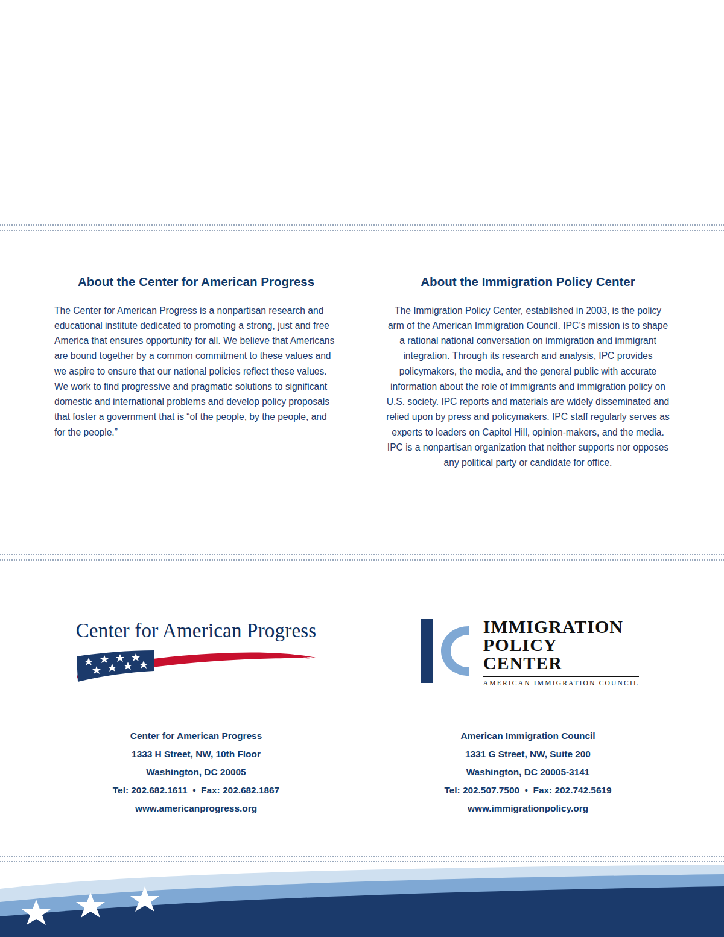About the Center for American Progress
The Center for American Progress is a nonpartisan research and educational institute dedicated to promoting a strong, just and free America that ensures opportunity for all. We believe that Americans are bound together by a common commitment to these values and we aspire to ensure that our national policies reflect these values. We work to find progressive and pragmatic solutions to significant domestic and international problems and develop policy proposals that foster a government that is “of the people, by the people, and for the people.”
About the Immigration Policy Center
The Immigration Policy Center, established in 2003, is the policy arm of the American Immigration Council. IPC’s mission is to shape a rational national conversation on immigration and immigrant integration. Through its research and analysis, IPC provides policymakers, the media, and the general public with accurate information about the role of immigrants and immigration policy on U.S. society. IPC reports and materials are widely disseminated and relied upon by press and policymakers. IPC staff regularly serves as experts to leaders on Capitol Hill, opinion-makers, and the media. IPC is a nonpartisan organization that neither supports nor opposes any political party or candidate for office.
Center for American Progress
IMMIGRATION POLICY CENTER AMERICAN IMMIGRATION COUNCIL
Center for American Progress
1333 H Street, NW, 10th Floor
Washington, DC 20005
Tel: 202.682.1611 • Fax: 202.682.1867
www.americanprogress.org
American Immigration Council
1331 G Street, NW, Suite 200
Washington, DC 20005-3141
Tel: 202.507.7500 • Fax: 202.742.5619
www.immigrationpolicy.org